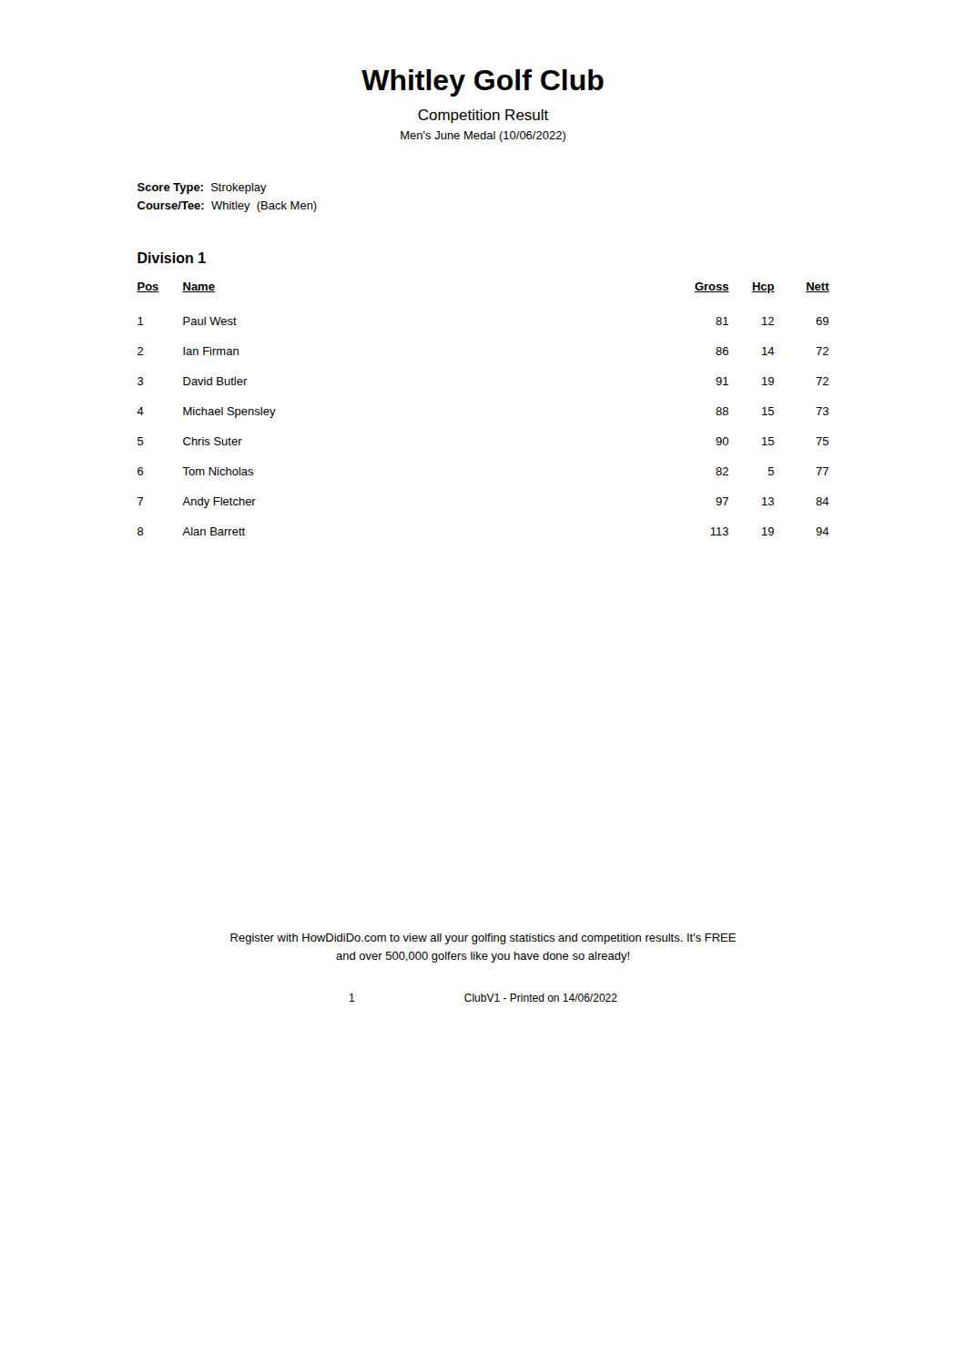Whitley Golf Club
Competition Result
Men's June Medal (10/06/2022)
Score Type: Strokeplay
Course/Tee: Whitley (Back Men)
Division 1
| Pos | Name | Gross | Hcp | Nett |
| --- | --- | --- | --- | --- |
| 1 | Paul West | 81 | 12 | 69 |
| 2 | Ian Firman | 86 | 14 | 72 |
| 3 | David Butler | 91 | 19 | 72 |
| 4 | Michael Spensley | 88 | 15 | 73 |
| 5 | Chris Suter | 90 | 15 | 75 |
| 6 | Tom Nicholas | 82 | 5 | 77 |
| 7 | Andy Fletcher | 97 | 13 | 84 |
| 8 | Alan Barrett | 113 | 19 | 94 |
Register with HowDidiDo.com to view all your golfing statistics and competition results. It's FREE
and over 500,000 golfers like you have done so already!
1 ClubV1 - Printed on 14/06/2022